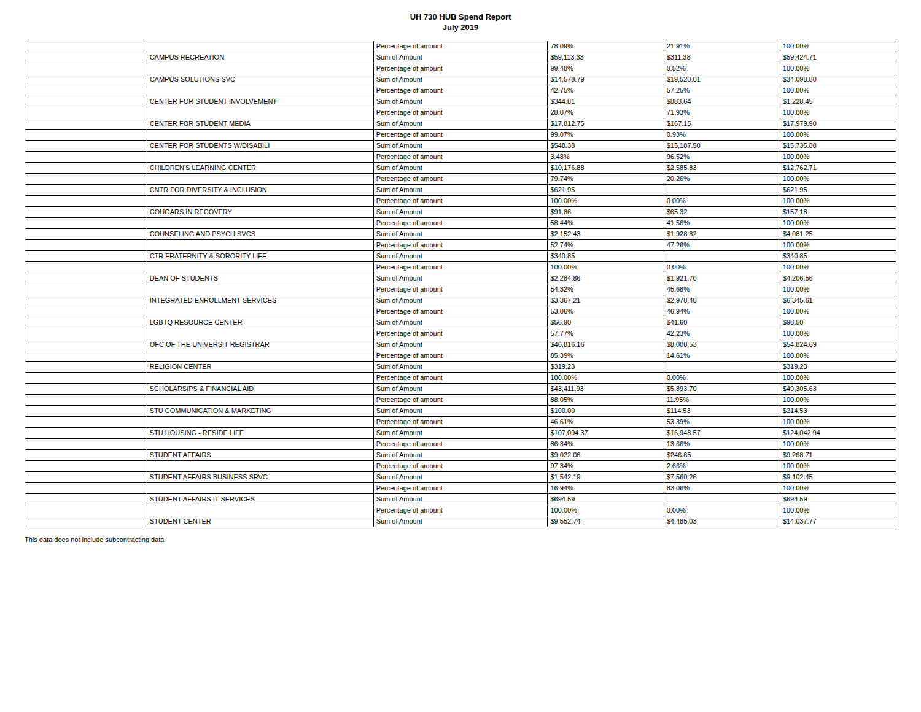UH 730 HUB Spend Report
July 2019
| | | Percentage of amount | 78.09% | 21.91% | 100.00% |
| | CAMPUS RECREATION | Sum of Amount | $59,113.33 | $311.38 | $59,424.71 |
| | | Percentage of amount | 99.48% | 0.52% | 100.00% |
| | CAMPUS SOLUTIONS SVC | Sum of Amount | $14,578.79 | $19,520.01 | $34,098.80 |
| | | Percentage of amount | 42.75% | 57.25% | 100.00% |
| | CENTER FOR STUDENT INVOLVEMENT | Sum of Amount | $344.81 | $883.64 | $1,228.45 |
| | | Percentage of amount | 28.07% | 71.93% | 100.00% |
| | CENTER FOR STUDENT MEDIA | Sum of Amount | $17,812.75 | $167.15 | $17,979.90 |
| | | Percentage of amount | 99.07% | 0.93% | 100.00% |
| | CENTER FOR STUDENTS W/DISABILI | Sum of Amount | $548.38 | $15,187.50 | $15,735.88 |
| | | Percentage of amount | 3.48% | 96.52% | 100.00% |
| | CHILDREN'S LEARNING CENTER | Sum of Amount | $10,176.88 | $2,585.83 | $12,762.71 |
| | | Percentage of amount | 79.74% | 20.26% | 100.00% |
| | CNTR FOR DIVERSITY & INCLUSION | Sum of Amount | $621.95 | | $621.95 |
| | | Percentage of amount | 100.00% | 0.00% | 100.00% |
| | COUGARS IN RECOVERY | Sum of Amount | $91.86 | $65.32 | $157.18 |
| | | Percentage of amount | 58.44% | 41.56% | 100.00% |
| | COUNSELING AND PSYCH SVCS | Sum of Amount | $2,152.43 | $1,928.82 | $4,081.25 |
| | | Percentage of amount | 52.74% | 47.26% | 100.00% |
| | CTR FRATERNITY & SORORITY LIFE | Sum of Amount | $340.85 | | $340.85 |
| | | Percentage of amount | 100.00% | 0.00% | 100.00% |
| | DEAN OF STUDENTS | Sum of Amount | $2,284.86 | $1,921.70 | $4,206.56 |
| | | Percentage of amount | 54.32% | 45.68% | 100.00% |
| | INTEGRATED ENROLLMENT SERVICES | Sum of Amount | $3,367.21 | $2,978.40 | $6,345.61 |
| | | Percentage of amount | 53.06% | 46.94% | 100.00% |
| | LGBTQ RESOURCE CENTER | Sum of Amount | $56.90 | $41.60 | $98.50 |
| | | Percentage of amount | 57.77% | 42.23% | 100.00% |
| | OFC OF THE UNIVERSIT REGISTRAR | Sum of Amount | $46,816.16 | $8,008.53 | $54,824.69 |
| | | Percentage of amount | 85.39% | 14.61% | 100.00% |
| | RELIGION CENTER | Sum of Amount | $319.23 | | $319.23 |
| | | Percentage of amount | 100.00% | 0.00% | 100.00% |
| | SCHOLARSIPS & FINANCIAL AID | Sum of Amount | $43,411.93 | $5,893.70 | $49,305.63 |
| | | Percentage of amount | 88.05% | 11.95% | 100.00% |
| | STU COMMUNICATION & MARKETING | Sum of Amount | $100.00 | $114.53 | $214.53 |
| | | Percentage of amount | 46.61% | 53.39% | 100.00% |
| | STU HOUSING - RESIDE LIFE | Sum of Amount | $107,094.37 | $16,948.57 | $124,042.94 |
| | | Percentage of amount | 86.34% | 13.66% | 100.00% |
| | STUDENT AFFAIRS | Sum of Amount | $9,022.06 | $246.65 | $9,268.71 |
| | | Percentage of amount | 97.34% | 2.66% | 100.00% |
| | STUDENT AFFAIRS BUSINESS SRVC | Sum of Amount | $1,542.19 | $7,560.26 | $9,102.45 |
| | | Percentage of amount | 16.94% | 83.06% | 100.00% |
| | STUDENT AFFAIRS IT SERVICES | Sum of Amount | $694.59 | | $694.59 |
| | | Percentage of amount | 100.00% | 0.00% | 100.00% |
| | STUDENT CENTER | Sum of Amount | $9,552.74 | $4,485.03 | $14,037.77 |
This data does not include subcontracting data